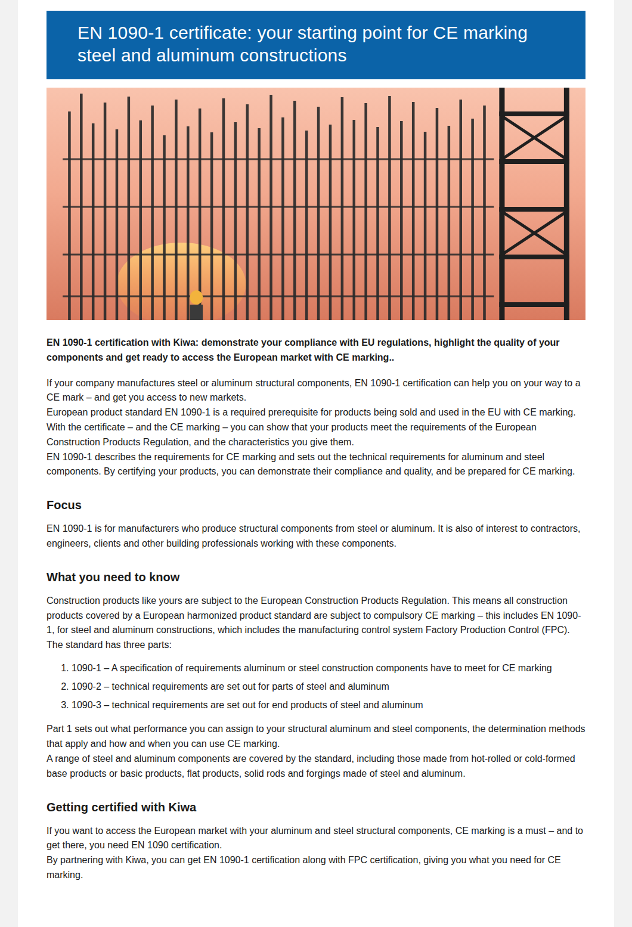EN 1090-1 certificate: your starting point for CE marking steel and aluminum constructions
EN 1090-1 certification with Kiwa: demonstrate your compliance with EU regulations, highlight the quality of your components and get ready to access the European market with CE marking..
If your company manufactures steel or aluminum structural components, EN 1090-1 certification can help you on your way to a CE mark – and get you access to new markets.
European product standard EN 1090-1 is a required prerequisite for products being sold and used in the EU with CE marking. With the certificate – and the CE marking – you can show that your products meet the requirements of the European Construction Products Regulation, and the characteristics you give them.
EN 1090-1 describes the requirements for CE marking and sets out the technical requirements for aluminum and steel components. By certifying your products, you can demonstrate their compliance and quality, and be prepared for CE marking.
Focus
EN 1090-1 is for manufacturers who produce structural components from steel or aluminum. It is also of interest to contractors, engineers, clients and other building professionals working with these components.
What you need to know
Construction products like yours are subject to the European Construction Products Regulation. This means all construction products covered by a European harmonized product standard are subject to compulsory CE marking – this includes EN 1090-1, for steel and aluminum constructions, which includes the manufacturing control system Factory Production Control (FPC).
The standard has three parts:
1090-1 – A specification of requirements aluminum or steel construction components have to meet for CE marking
1090-2 – technical requirements are set out for parts of steel and aluminum
1090-3 – technical requirements are set out for end products of steel and aluminum
Part 1 sets out what performance you can assign to your structural aluminum and steel components, the determination methods that apply and how and when you can use CE marking.
A range of steel and aluminum components are covered by the standard, including those made from hot-rolled or cold-formed base products or basic products, flat products, solid rods and forgings made of steel and aluminum.
Getting certified with Kiwa
If you want to access the European market with your aluminum and steel structural components, CE marking is a must – and to get there, you need EN 1090 certification.
By partnering with Kiwa, you can get EN 1090-1 certification along with FPC certification, giving you what you need for CE marking.